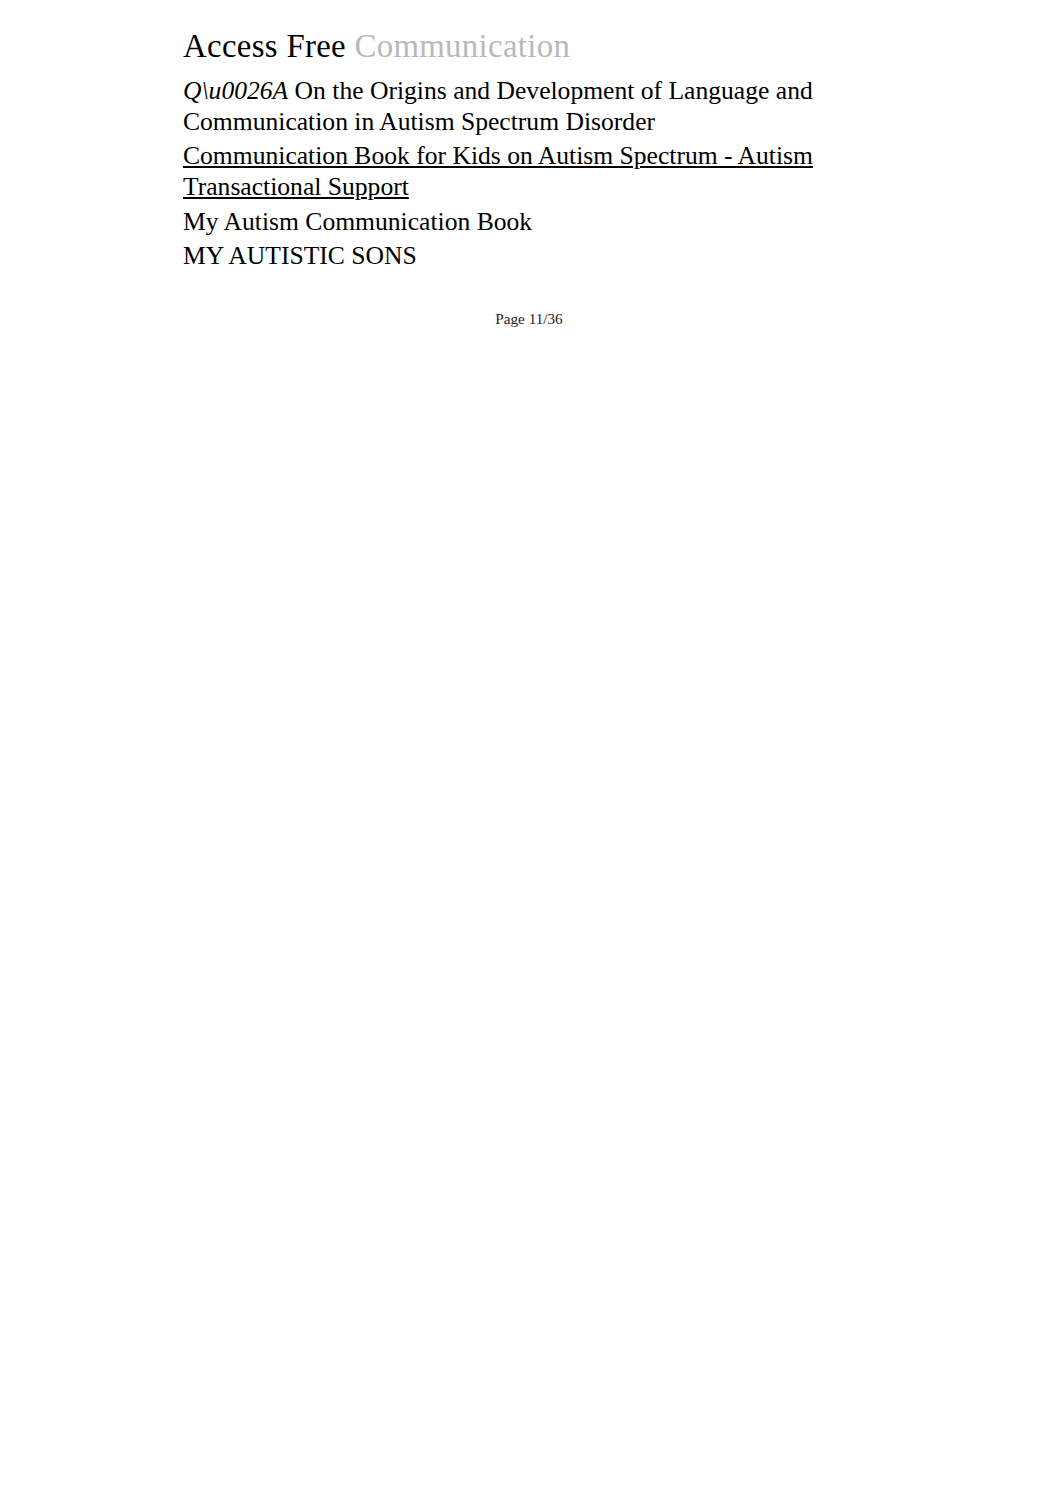Scanned page: Communication Issues In Autism And Asperger Syndrome — Do We Speak The Same Language
Access Free Communication
Q\u0026A On the Origins and Development of Language and Communication in Autism Spectrum Disorder
Communication Book for Kids on Autism Spectrum - Autism Transactional Support
My Autism Communication Book
MY AUTISTIC SONS
Page 11/36